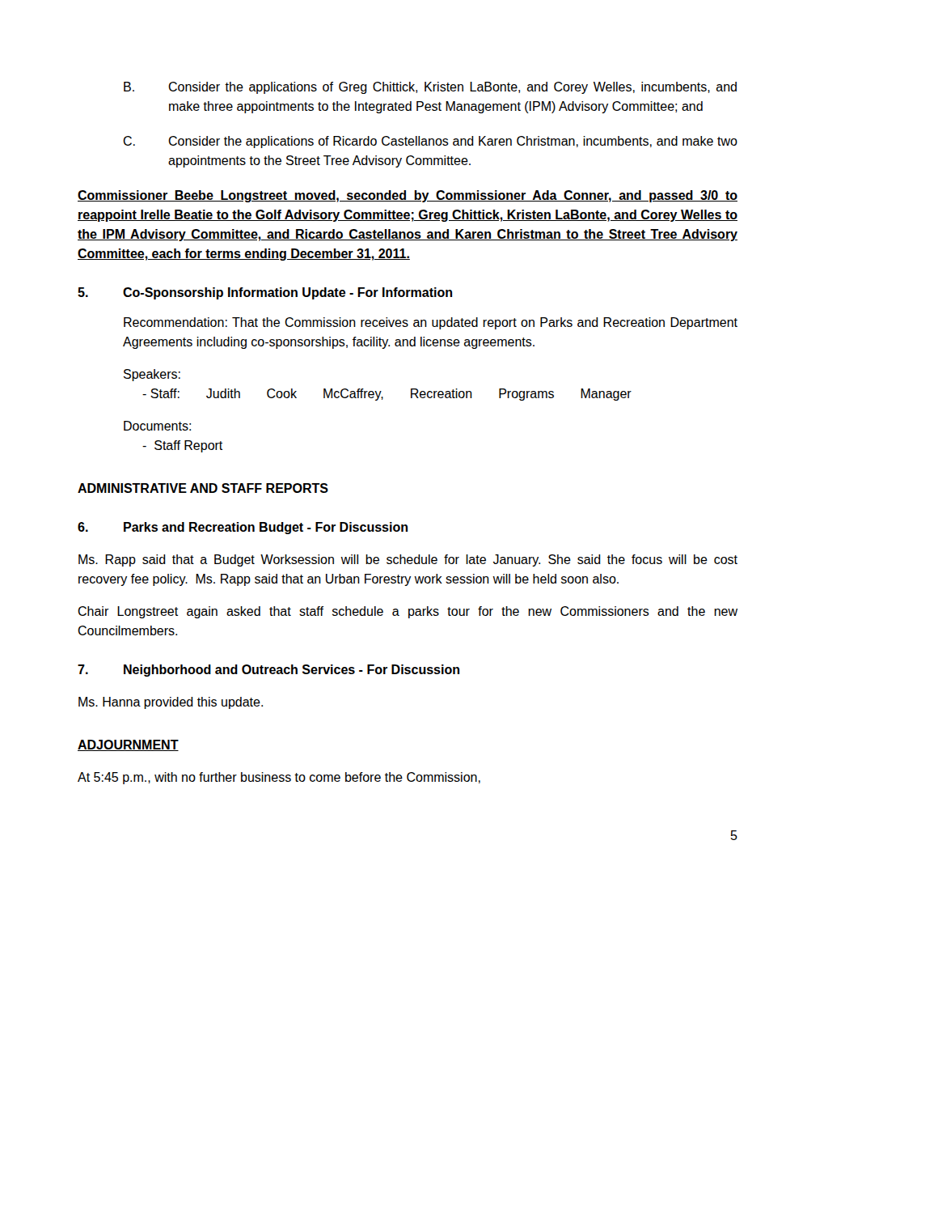B.
Consider the applications of Greg Chittick, Kristen LaBonte, and Corey Welles, incumbents, and make three appointments to the Integrated Pest Management (IPM) Advisory Committee; and
C.
Consider the applications of Ricardo Castellanos and Karen Christman, incumbents, and make two appointments to the Street Tree Advisory Committee.
Commissioner Beebe Longstreet moved, seconded by Commissioner Ada Conner, and passed 3/0 to reappoint Irelle Beatie to the Golf Advisory Committee; Greg Chittick, Kristen LaBonte, and Corey Welles to the IPM Advisory Committee, and Ricardo Castellanos and Karen Christman to the Street Tree Advisory Committee, each for terms ending December 31, 2011.
5.
Co-Sponsorship Information Update - For Information
Recommendation: That the Commission receives an updated report on Parks and Recreation Department Agreements including co-sponsorships, facility. and license agreements.
Speakers:
- Staff: Judith Cook McCaffrey, Recreation Programs Manager
Documents:
- Staff Report
ADMINISTRATIVE AND STAFF REPORTS
6.
Parks and Recreation Budget - For Discussion
Ms. Rapp said that a Budget Worksession will be schedule for late January. She said the focus will be cost recovery fee policy. Ms. Rapp said that an Urban Forestry work session will be held soon also.
Chair Longstreet again asked that staff schedule a parks tour for the new Commissioners and the new Councilmembers.
7.
Neighborhood and Outreach Services - For Discussion
Ms. Hanna provided this update.
ADJOURNMENT
At 5:45 p.m., with no further business to come before the Commission,
5